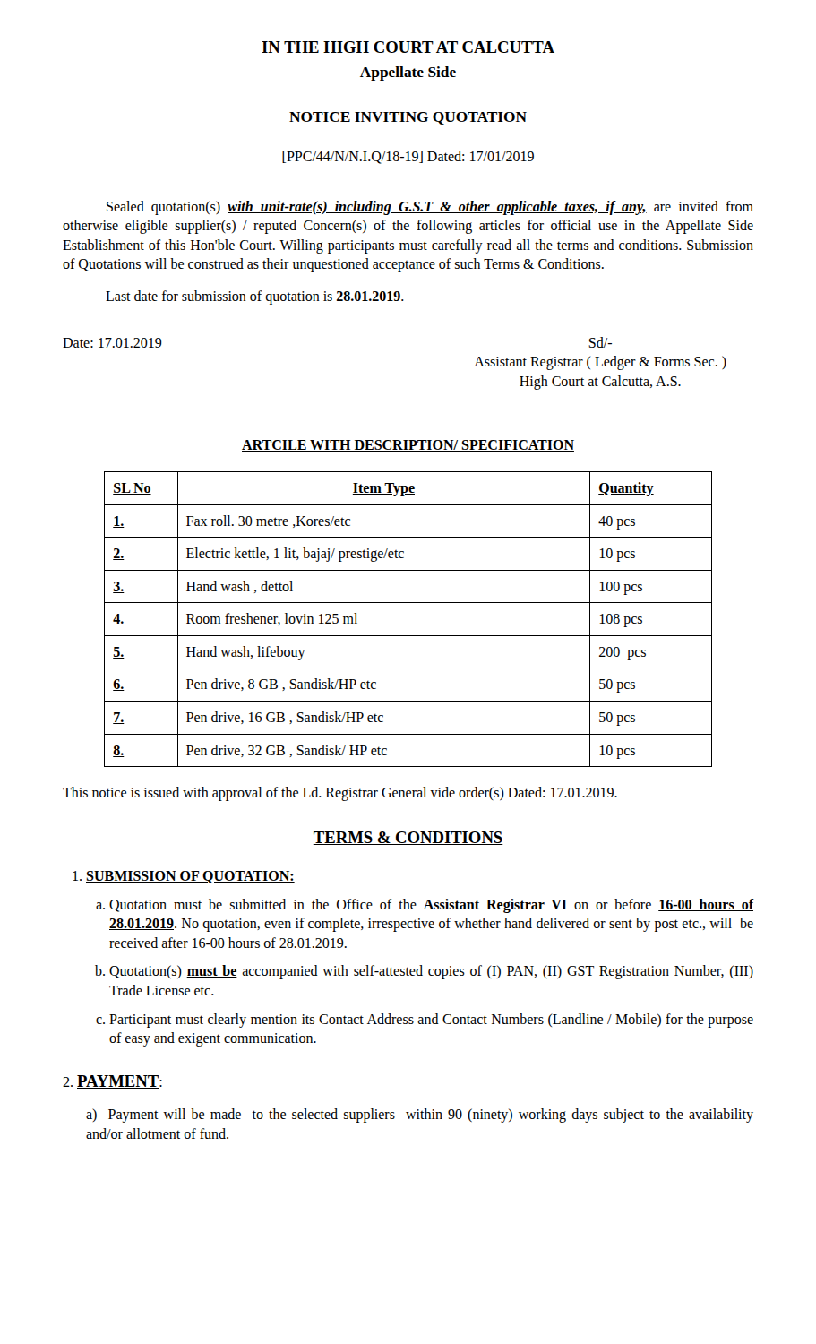IN THE HIGH COURT AT CALCUTTA
Appellate Side
NOTICE INVITING QUOTATION
[PPC/44/N/N.I.Q/18-19] Dated: 17/01/2019
Sealed quotation(s) with unit-rate(s) including G.S.T & other applicable taxes, if any, are invited from otherwise eligible supplier(s) / reputed Concern(s) of the following articles for official use in the Appellate Side Establishment of this Hon'ble Court. Willing participants must carefully read all the terms and conditions. Submission of Quotations will be construed as their unquestioned acceptance of such Terms & Conditions.
Last date for submission of quotation is 28.01.2019.
Date: 17.01.2019
Sd/-
Assistant Registrar ( Ledger & Forms Sec. )
High Court at Calcutta, A.S.
ARTCILE WITH DESCRIPTION/ SPECIFICATION
| SL No | Item Type | Quantity |
| --- | --- | --- |
| 1. | Fax roll. 30 metre ,Kores/etc | 40 pcs |
| 2. | Electric kettle, 1 lit, bajaj/ prestige/etc | 10 pcs |
| 3. | Hand wash , dettol | 100 pcs |
| 4. | Room freshener, lovin 125 ml | 108 pcs |
| 5. | Hand wash, lifebouy | 200 pcs |
| 6. | Pen drive, 8 GB , Sandisk/HP etc | 50 pcs |
| 7. | Pen drive, 16 GB , Sandisk/HP etc | 50 pcs |
| 8. | Pen drive, 32 GB , Sandisk/ HP etc | 10 pcs |
This notice is issued with approval of the Ld. Registrar General vide order(s) Dated: 17.01.2019.
TERMS & CONDITIONS
SUBMISSION OF QUOTATION:
Quotation must be submitted in the Office of the Assistant Registrar VI on or before 16-00 hours of 28.01.2019. No quotation, even if complete, irrespective of whether hand delivered or sent by post etc., will be received after 16-00 hours of 28.01.2019.
Quotation(s) must be accompanied with self-attested copies of (I) PAN, (II) GST Registration Number, (III) Trade License etc.
Participant must clearly mention its Contact Address and Contact Numbers (Landline / Mobile) for the purpose of easy and exigent communication.
2. PAYMENT:
a) Payment will be made to the selected suppliers within 90 (ninety) working days subject to the availability and/or allotment of fund.